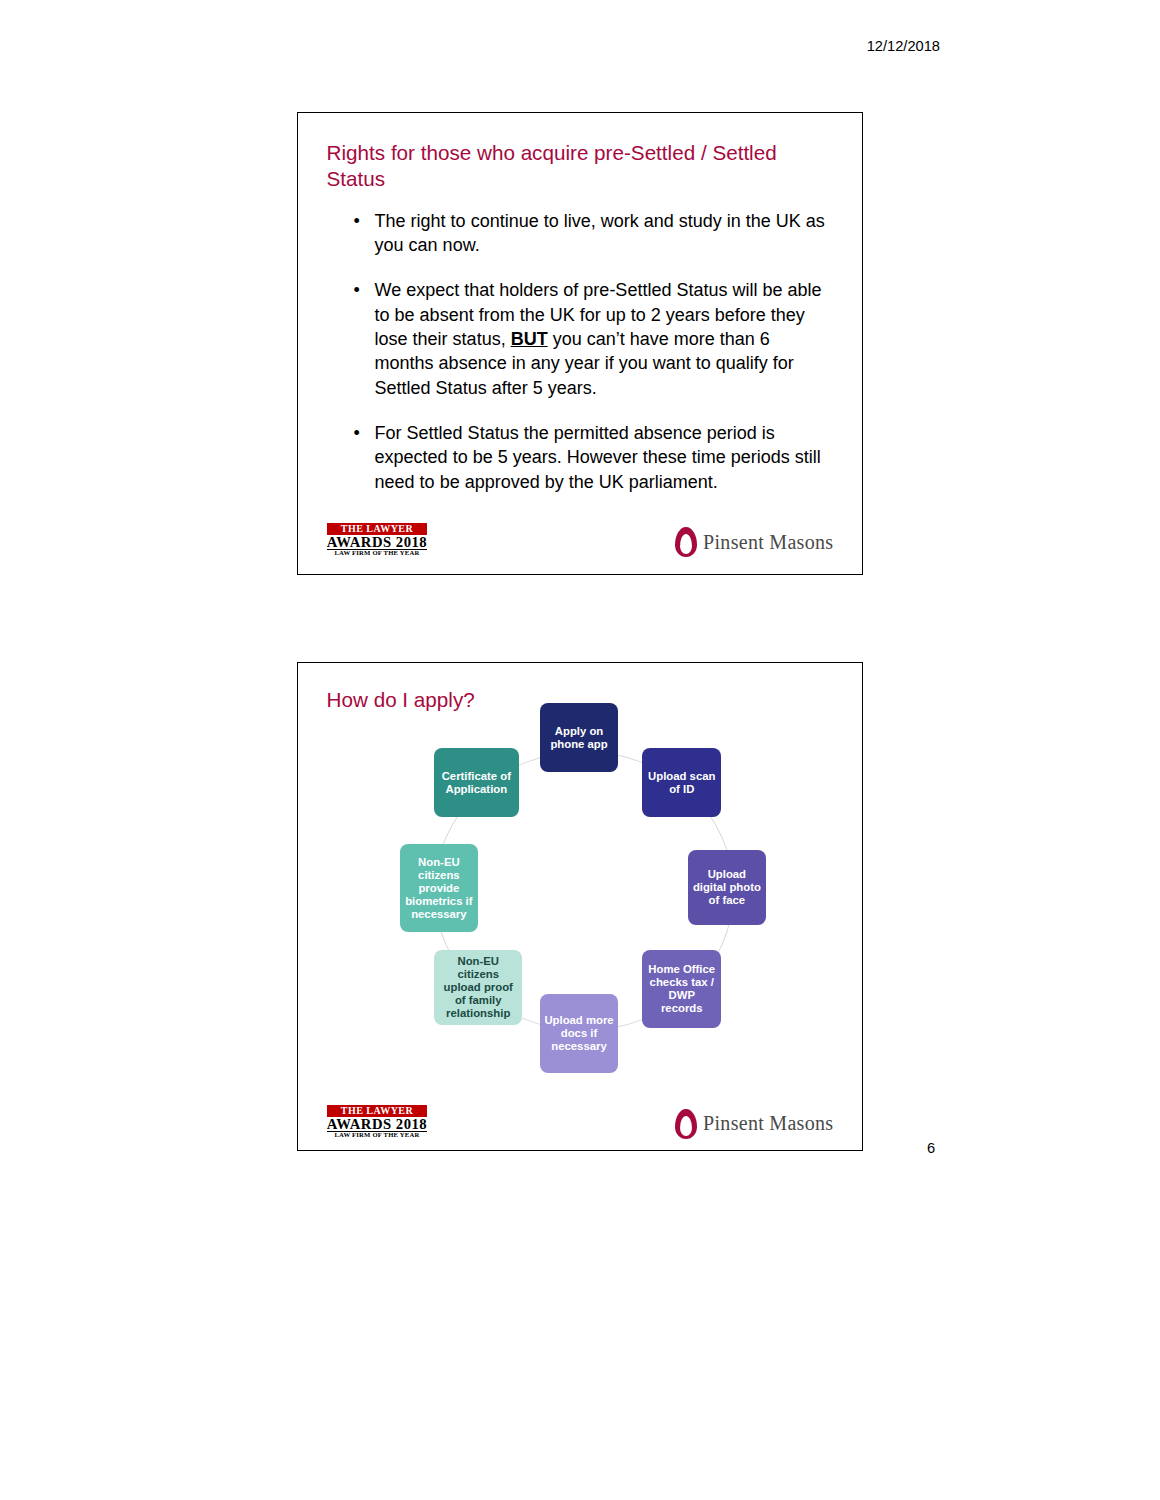12/12/2018
Rights for those who acquire pre-Settled / Settled Status
The right to continue to live, work and study in the UK as you can now.
We expect that holders of pre-Settled Status will be able to be absent from the UK for up to 2 years before they lose their status, BUT you can’t have more than 6 months absence in any year if you want to qualify for Settled Status after 5 years.
For Settled Status the permitted absence period is expected to be 5 years. However these time periods still need to be approved by the UK parliament.
THE LAWYER AWARDS 2018 LAW FIRM OF THE YEAR
Pinsent Masons
How do I apply?
Apply on phone app
Upload scan of ID
Upload digital photo of face
Home Office checks tax / DWP records
Upload more docs if necessary
Non-EU citizens upload proof of family relationship
Non-EU citizens provide biometrics if necessary
Certificate of Application
THE LAWYER AWARDS 2018 LAW FIRM OF THE YEAR
Pinsent Masons
6